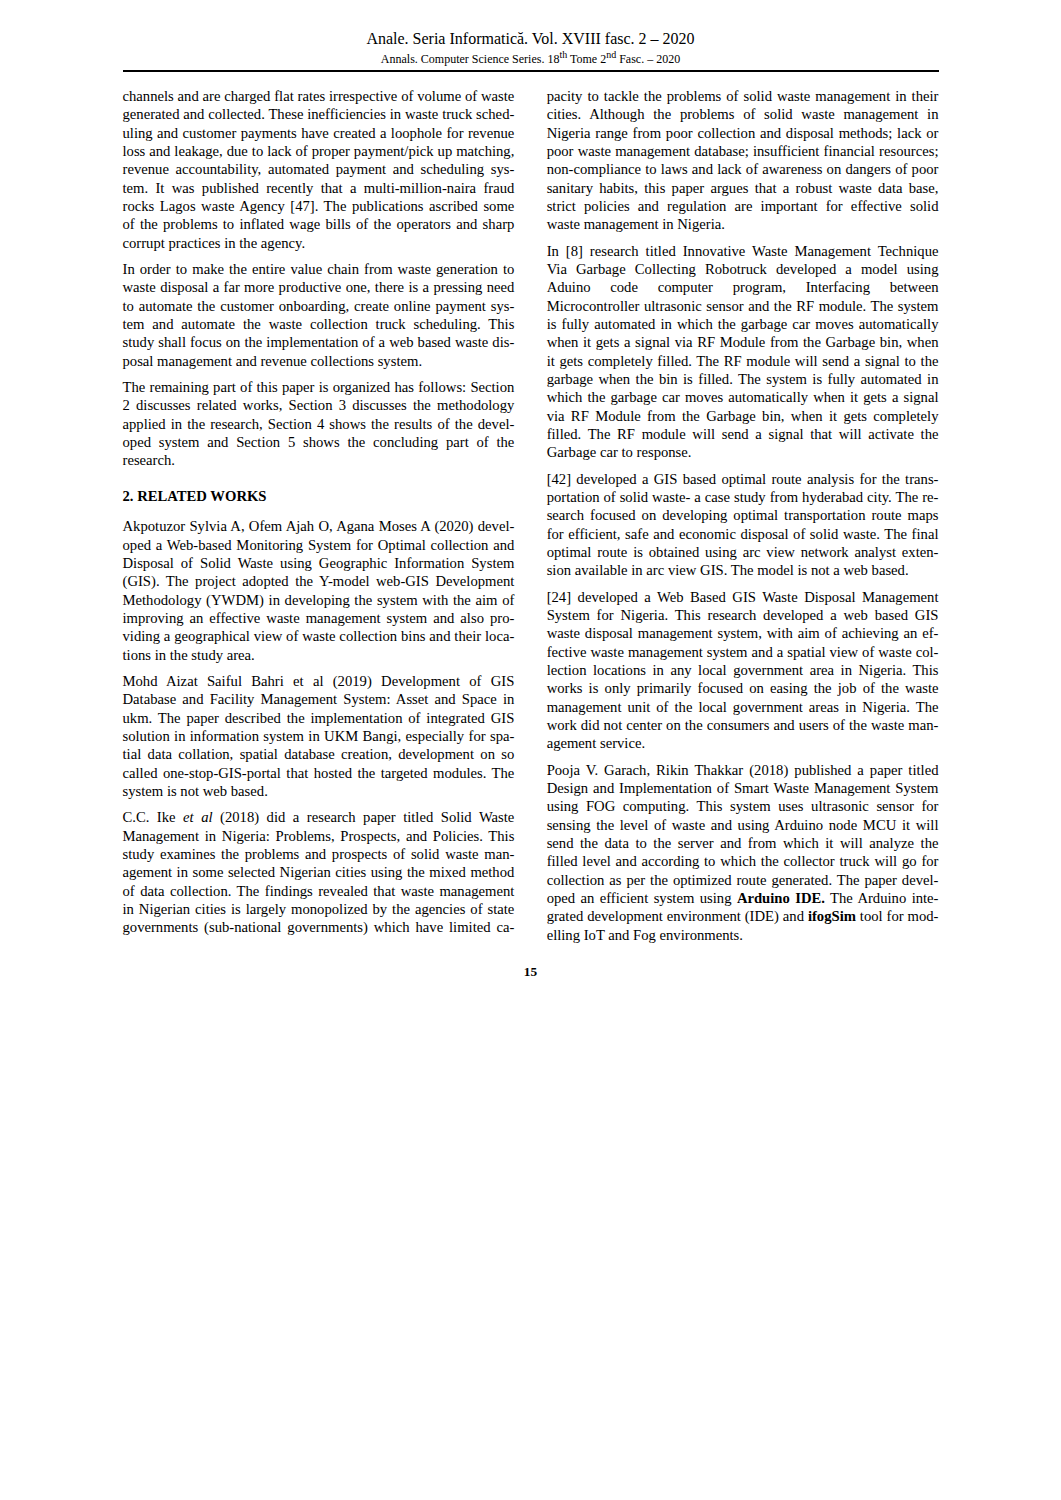Anale. Seria Informatică. Vol. XVIII fasc. 2 – 2020
Annals. Computer Science Series. 18th Tome 2nd Fasc. – 2020
channels and are charged flat rates irrespective of volume of waste generated and collected. These inefficiencies in waste truck scheduling and customer payments have created a loophole for revenue loss and leakage, due to lack of proper payment/pick up matching, revenue accountability, automated payment and scheduling system. It was published recently that a multi-million-naira fraud rocks Lagos waste Agency [47]. The publications ascribed some of the problems to inflated wage bills of the operators and sharp corrupt practices in the agency.
In order to make the entire value chain from waste generation to waste disposal a far more productive one, there is a pressing need to automate the customer onboarding, create online payment system and automate the waste collection truck scheduling. This study shall focus on the implementation of a web based waste disposal management and revenue collections system.
The remaining part of this paper is organized has follows: Section 2 discusses related works, Section 3 discusses the methodology applied in the research, Section 4 shows the results of the developed system and Section 5 shows the concluding part of the research.
2. RELATED WORKS
Akpotuzor Sylvia A, Ofem Ajah O, Agana Moses A (2020) developed a Web-based Monitoring System for Optimal collection and Disposal of Solid Waste using Geographic Information System (GIS). The project adopted the Y-model web-GIS Development Methodology (YWDM) in developing the system with the aim of improving an effective waste management system and also providing a geographical view of waste collection bins and their locations in the study area.
Mohd Aizat Saiful Bahri et al (2019) Development of GIS Database and Facility Management System: Asset and Space in ukm. The paper described the implementation of integrated GIS solution in information system in UKM Bangi, especially for spatial data collation, spatial database creation, development on so called one-stop-GIS-portal that hosted the targeted modules. The system is not web based.
C.C. Ike et al (2018) did a research paper titled Solid Waste Management in Nigeria: Problems, Prospects, and Policies. This study examines the problems and prospects of solid waste management in some selected Nigerian cities using the mixed method of data collection. The findings revealed that waste management in Nigerian cities is largely monopolized by the agencies of state governments (sub-national governments) which have limited capacity to tackle the problems of solid waste management in their cities. Although the problems of solid waste management in Nigeria range from poor collection and disposal methods; lack or poor waste management database; insufficient financial resources; non-compliance to laws and lack of awareness on dangers of poor sanitary habits, this paper argues that a robust waste data base, strict policies and regulation are important for effective solid waste management in Nigeria.
In [8] research titled Innovative Waste Management Technique Via Garbage Collecting Robotruck developed a model using Aduino code computer program, Interfacing between Microcontroller ultrasonic sensor and the RF module. The system is fully automated in which the garbage car moves automatically when it gets a signal via RF Module from the Garbage bin, when it gets completely filled. The RF module will send a signal to the garbage when the bin is filled. The system is fully automated in which the garbage car moves automatically when it gets a signal via RF Module from the Garbage bin, when it gets completely filled. The RF module will send a signal that will activate the Garbage car to response.
[42] developed a GIS based optimal route analysis for the transportation of solid waste- a case study from hyderabad city. The research focused on developing optimal transportation route maps for efficient, safe and economic disposal of solid waste. The final optimal route is obtained using arc view network analyst extension available in arc view GIS. The model is not a web based.
[24] developed a Web Based GIS Waste Disposal Management System for Nigeria. This research developed a web based GIS waste disposal management system, with aim of achieving an effective waste management system and a spatial view of waste collection locations in any local government area in Nigeria. This works is only primarily focused on easing the job of the waste management unit of the local government areas in Nigeria. The work did not center on the consumers and users of the waste management service.
Pooja V. Garach, Rikin Thakkar (2018) published a paper titled Design and Implementation of Smart Waste Management System using FOG computing. This system uses ultrasonic sensor for sensing the level of waste and using Arduino node MCU it will send the data to the server and from which it will analyze the filled level and according to which the collector truck will go for collection as per the optimized route generated. The paper developed an efficient system using Arduino IDE. The Arduino integrated development environment (IDE) and ifogSim tool for modelling IoT and Fog environments.
15